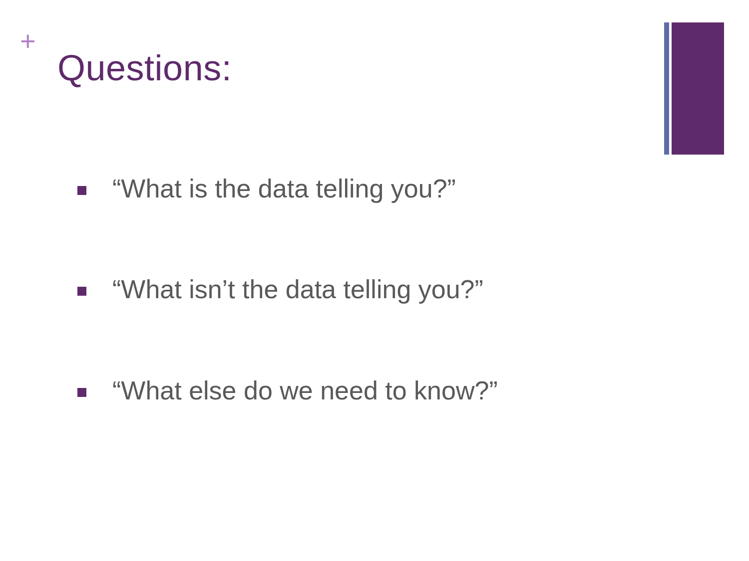+
Questions:
“What is the data telling you?”
“What isn’t the data telling you?”
“What else do we need to know?”